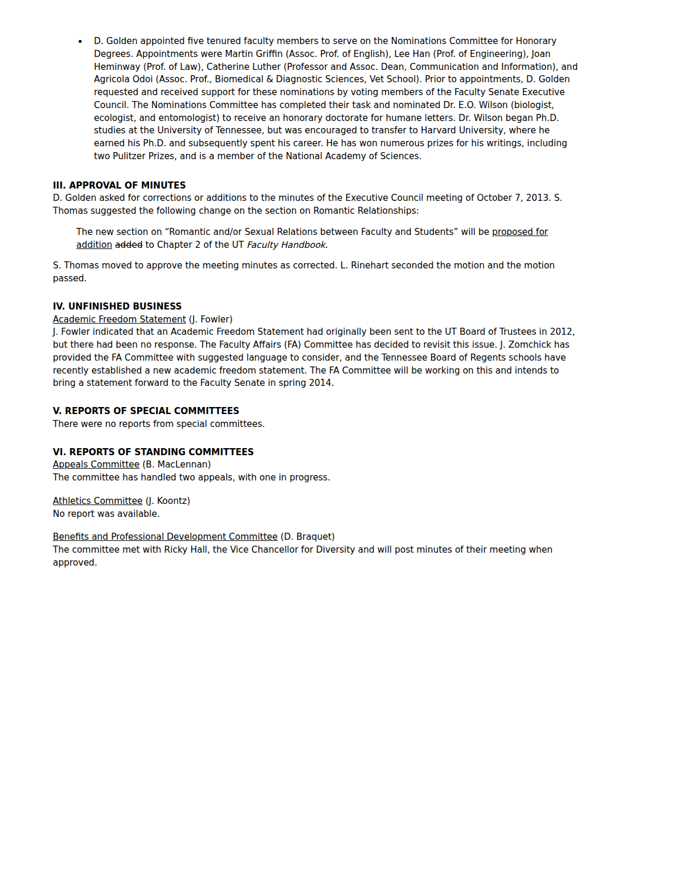D. Golden appointed five tenured faculty members to serve on the Nominations Committee for Honorary Degrees. Appointments were Martin Griffin (Assoc. Prof. of English), Lee Han (Prof. of Engineering), Joan Heminway (Prof. of Law), Catherine Luther (Professor and Assoc. Dean, Communication and Information), and Agricola Odoi (Assoc. Prof., Biomedical & Diagnostic Sciences, Vet School). Prior to appointments, D. Golden requested and received support for these nominations by voting members of the Faculty Senate Executive Council. The Nominations Committee has completed their task and nominated Dr. E.O. Wilson (biologist, ecologist, and entomologist) to receive an honorary doctorate for humane letters. Dr. Wilson began Ph.D. studies at the University of Tennessee, but was encouraged to transfer to Harvard University, where he earned his Ph.D. and subsequently spent his career. He has won numerous prizes for his writings, including two Pulitzer Prizes, and is a member of the National Academy of Sciences.
III. Approval of Minutes
D. Golden asked for corrections or additions to the minutes of the Executive Council meeting of October 7, 2013. S. Thomas suggested the following change on the section on Romantic Relationships:
The new section on “Romantic and/or Sexual Relations between Faculty and Students” will be proposed for addition added to Chapter 2 of the UT Faculty Handbook.
S. Thomas moved to approve the meeting minutes as corrected. L. Rinehart seconded the motion and the motion passed.
IV. Unfinished Business
Academic Freedom Statement (J. Fowler)
J. Fowler indicated that an Academic Freedom Statement had originally been sent to the UT Board of Trustees in 2012, but there had been no response. The Faculty Affairs (FA) Committee has decided to revisit this issue. J. Zomchick has provided the FA Committee with suggested language to consider, and the Tennessee Board of Regents schools have recently established a new academic freedom statement. The FA Committee will be working on this and intends to bring a statement forward to the Faculty Senate in spring 2014.
V. Reports of Special Committees
There were no reports from special committees.
VI. Reports of Standing Committees
Appeals Committee (B. MacLennan)
The committee has handled two appeals, with one in progress.
Athletics Committee (J. Koontz)
No report was available.
Benefits and Professional Development Committee (D. Braquet)
The committee met with Ricky Hall, the Vice Chancellor for Diversity and will post minutes of their meeting when approved.